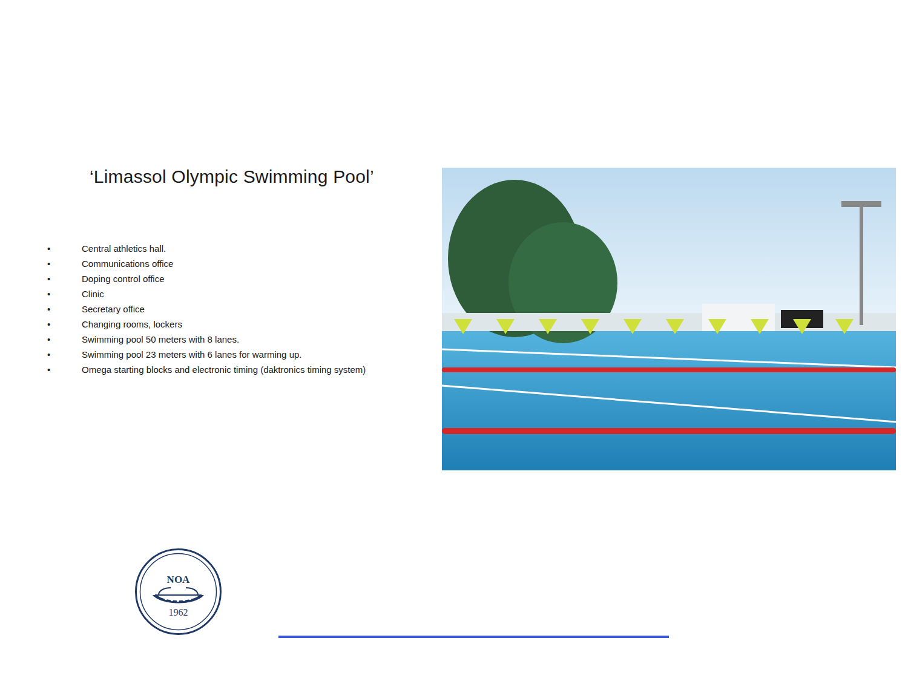‘Limassol Olympic Swimming Pool’
Central athletics hall.
Communications office
Doping control office
Clinic
Secretary office
Changing rooms, lockers
Swimming pool 50 meters with 8 lanes.
Swimming pool 23 meters with 6 lanes for warming up.
Omega starting blocks and electronic timing (daktronics timing system)
NOA 1962